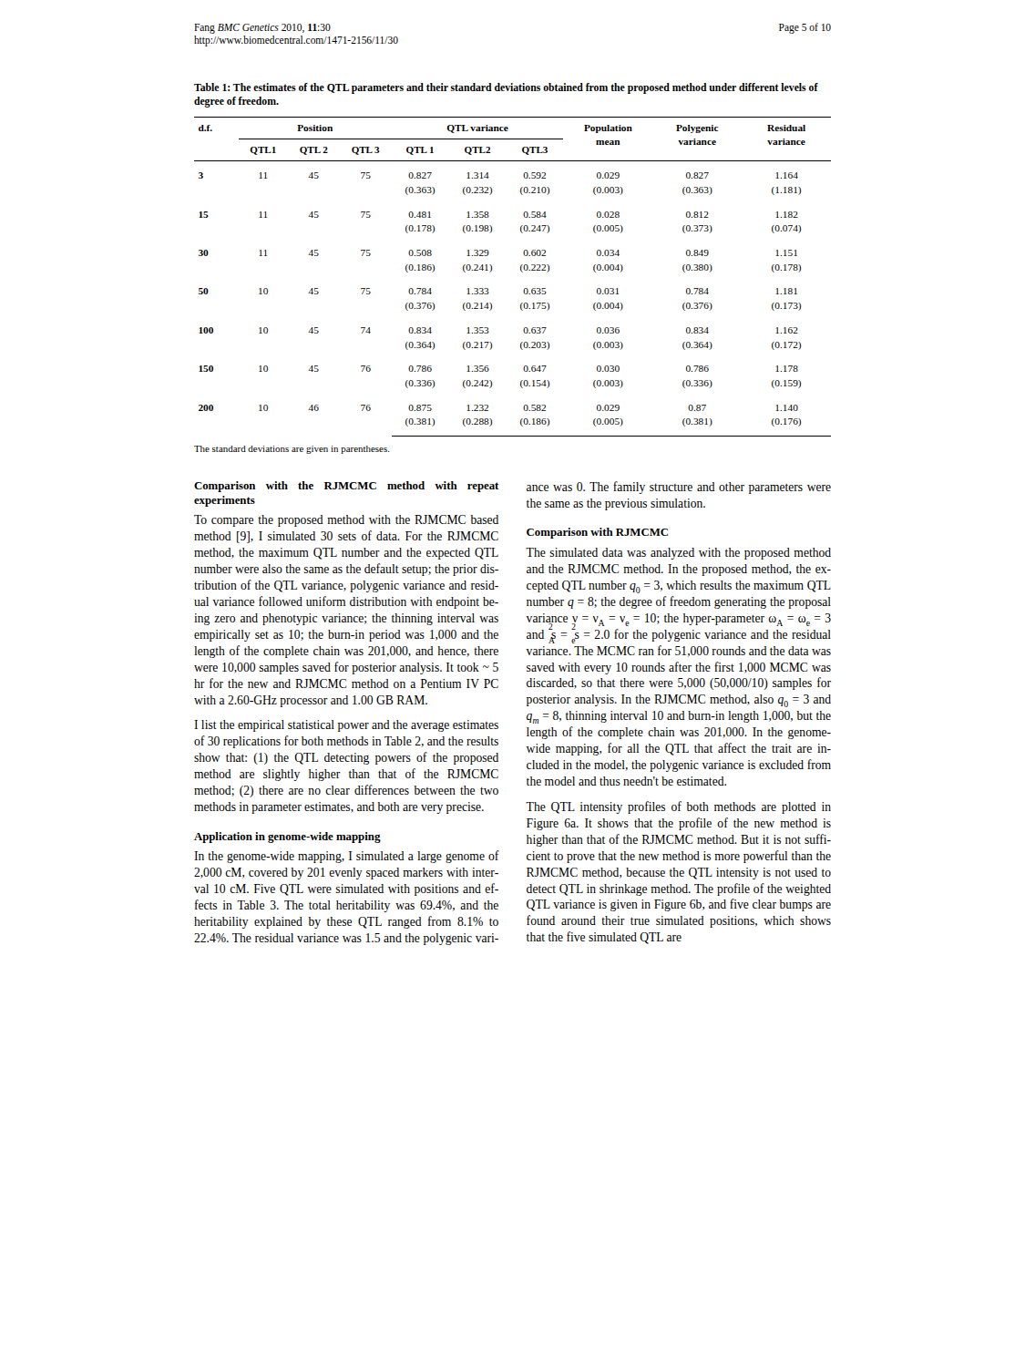Fang BMC Genetics 2010, 11:30
http://www.biomedcentral.com/1471-2156/11/30
Page 5 of 10
Table 1: The estimates of the QTL parameters and their standard deviations obtained from the proposed method under different levels of degree of freedom.
| d.f. | Position | QTL variance | Population mean | Polygenic variance | Residual variance |
| --- | --- | --- | --- | --- | --- |
| QTL1 | QTL 2 | QTL 3 | QTL 1 | QTL2 | QTL3 |
| 3 | 11 | 45 | 75 | 0.827 | 1.314 | 0.592 | 0.029 | 0.827 | 1.164 |
| (0.363) | (0.232) | (0.210) | (0.003) | (0.363) | (1.181) |
| 15 | 11 | 45 | 75 | 0.481 | 1.358 | 0.584 | 0.028 | 0.812 | 1.182 |
| (0.178) | (0.198) | (0.247) | (0.005) | (0.373) | (0.074) |
| 30 | 11 | 45 | 75 | 0.508 | 1.329 | 0.602 | 0.034 | 0.849 | 1.151 |
| (0.186) | (0.241) | (0.222) | (0.004) | (0.380) | (0.178) |
| 50 | 10 | 45 | 75 | 0.784 | 1.333 | 0.635 | 0.031 | 0.784 | 1.181 |
| (0.376) | (0.214) | (0.175) | (0.004) | (0.376) | (0.173) |
| 100 | 10 | 45 | 74 | 0.834 | 1.353 | 0.637 | 0.036 | 0.834 | 1.162 |
| (0.364) | (0.217) | (0.203) | (0.003) | (0.364) | (0.172) |
| 150 | 10 | 45 | 76 | 0.786 | 1.356 | 0.647 | 0.030 | 0.786 | 1.178 |
| (0.336) | (0.242) | (0.154) | (0.003) | (0.336) | (0.159) |
| 200 | 10 | 46 | 76 | 0.875 | 1.232 | 0.582 | 0.029 | 0.87 | 1.140 |
| (0.381) | (0.288) | (0.186) | (0.005) | (0.381) | (0.176) |
The standard deviations are given in parentheses.
Comparison with the RJMCMC method with repeat experiments
To compare the proposed method with the RJMCMC based method [9], I simulated 30 sets of data. For the RJMCMC method, the maximum QTL number and the expected QTL number were also the same as the default setup; the prior distribution of the QTL variance, polygenic variance and residual variance followed uniform distribution with endpoint being zero and phenotypic variance; the thinning interval was empirically set as 10; the burn-in period was 1,000 and the length of the complete chain was 201,000, and hence, there were 10,000 samples saved for posterior analysis. It took ~ 5 hr for the new and RJMCMC method on a Pentium IV PC with a 2.60-GHz processor and 1.00 GB RAM.
I list the empirical statistical power and the average estimates of 30 replications for both methods in Table 2, and the results show that: (1) the QTL detecting powers of the proposed method are slightly higher than that of the RJMCMC method; (2) there are no clear differences between the two methods in parameter estimates, and both are very precise.
Application in genome-wide mapping
In the genome-wide mapping, I simulated a large genome of 2,000 cM, covered by 201 evenly spaced markers with interval 10 cM. Five QTL were simulated with positions and effects in Table 3. The total heritability was 69.4%, and the heritability explained by these QTL ranged from 8.1% to 22.4%. The residual variance was 1.5 and the polygenic variance was 0. The family structure and other parameters were the same as the previous simulation.
Comparison with RJMCMC
The simulated data was analyzed with the proposed method and the RJMCMC method. In the proposed method, the excepted QTL number q0 = 3, which results the maximum QTL number q = 8; the degree of freedom generating the proposal variance ν = νA = νe = 10; the hyper-parameter ωA = ωe = 3 and 2 A s = 2 e s = 2.0 for the polygenic variance and the residual variance. The MCMC ran for 51,000 rounds and the data was saved with every 10 rounds after the first 1,000 MCMC was discarded, so that there were 5,000 (50,000/10) samples for posterior analysis. In the RJMCMC method, also q0 = 3 and qm = 8, thinning interval 10 and burn-in length 1,000, but the length of the complete chain was 201,000. In the genome-wide mapping, for all the QTL that affect the trait are included in the model, the polygenic variance is excluded from the model and thus needn't be estimated.
The QTL intensity profiles of both methods are plotted in Figure 6a. It shows that the profile of the new method is higher than that of the RJMCMC method. But it is not sufficient to prove that the new method is more powerful than the RJMCMC method, because the QTL intensity is not used to detect QTL in shrinkage method. The profile of the weighted QTL variance is given in Figure 6b, and five clear bumps are found around their true simulated positions, which shows that the five simulated QTL are